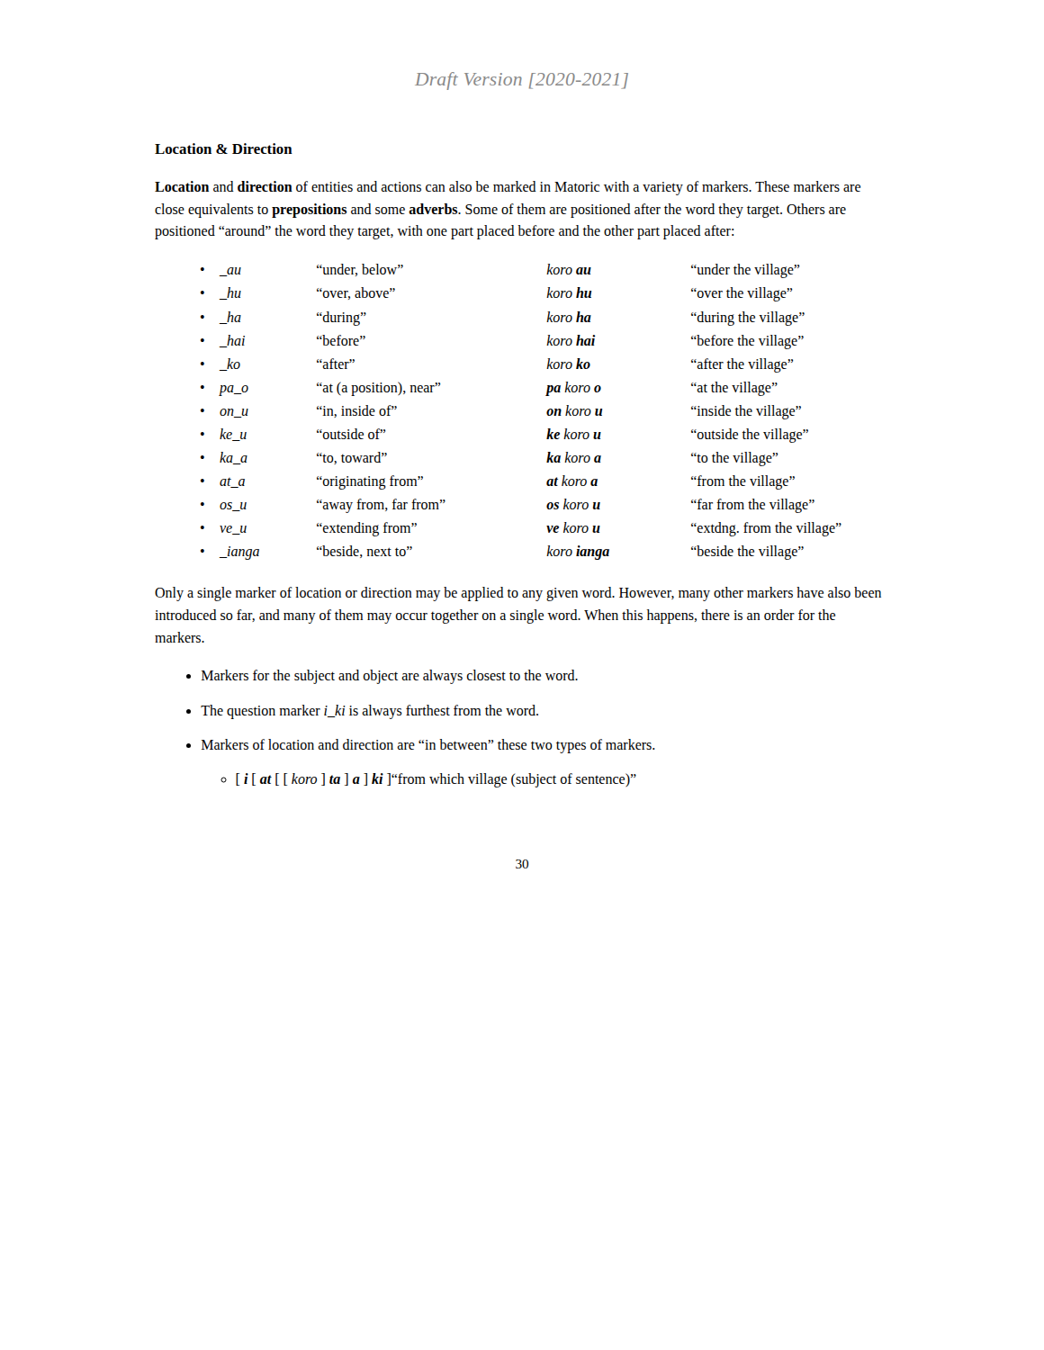Draft Version [2020-2021]
Location & Direction
Location and direction of entities and actions can also be marked in Matoric with a variety of markers. These markers are close equivalents to prepositions and some adverbs. Some of them are positioned after the word they target. Others are positioned “around” the word they target, with one part placed before and the other part placed after:
| • | _au | “under, below” | koro au | “under the village” |
| • | _hu | “over, above” | koro hu | “over the village” |
| • | _ha | “during” | koro ha | “during the village” |
| • | _hai | “before” | koro hai | “before the village” |
| • | _ko | “after” | koro ko | “after the village” |
| • | pa_o | “at (a position), near” | pa koro o | “at the village” |
| • | on_u | “in, inside of” | on koro u | “inside the village” |
| • | ke_u | “outside of” | ke koro u | “outside the village” |
| • | ka_a | “to, toward” | ka koro a | “to the village” |
| • | at_a | “originating from” | at koro a | “from the village” |
| • | os_u | “away from, far from” | os koro u | “far from the village” |
| • | ve_u | “extending from” | ve koro u | “extdng. from the village” |
| • | _ianga | “beside, next to” | koro ianga | “beside the village” |
Only a single marker of location or direction may be applied to any given word. However, many other markers have also been introduced so far, and many of them may occur together on a single word. When this happens, there is an order for the markers.
Markers for the subject and object are always closest to the word.
The question marker i_ki is always furthest from the word.
Markers of location and direction are “in between” these two types of markers.
[ i [ at [ [ koro ] ta ] a ] ki ]“from which village (subject of sentence)”
30